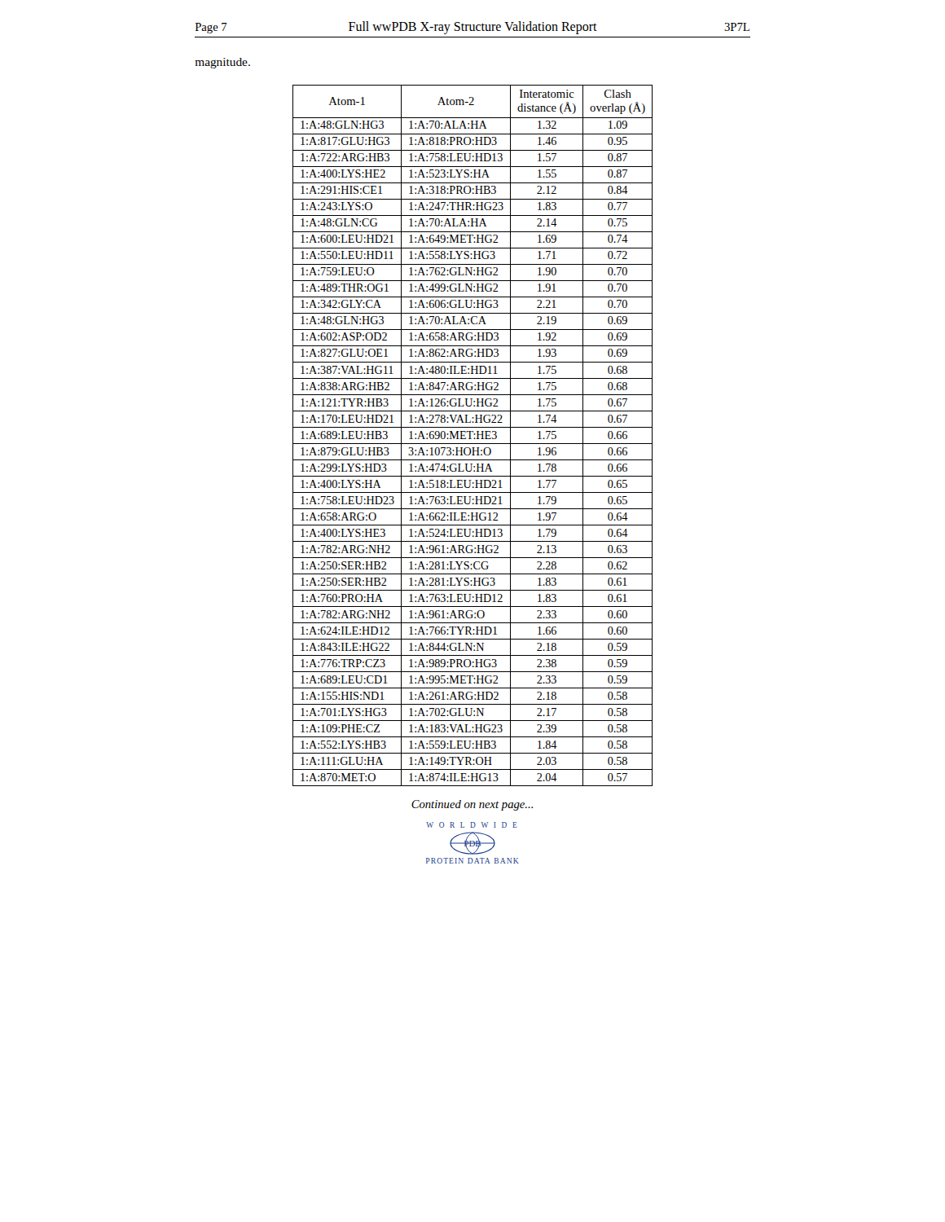Page 7
Full wwPDB X-ray Structure Validation Report
3P7L
magnitude.
| Atom-1 | Atom-2 | Interatomic distance (Å) | Clash overlap (Å) |
| --- | --- | --- | --- |
| 1:A:48:GLN:HG3 | 1:A:70:ALA:HA | 1.32 | 1.09 |
| 1:A:817:GLU:HG3 | 1:A:818:PRO:HD3 | 1.46 | 0.95 |
| 1:A:722:ARG:HB3 | 1:A:758:LEU:HD13 | 1.57 | 0.87 |
| 1:A:400:LYS:HE2 | 1:A:523:LYS:HA | 1.55 | 0.87 |
| 1:A:291:HIS:CE1 | 1:A:318:PRO:HB3 | 2.12 | 0.84 |
| 1:A:243:LYS:O | 1:A:247:THR:HG23 | 1.83 | 0.77 |
| 1:A:48:GLN:CG | 1:A:70:ALA:HA | 2.14 | 0.75 |
| 1:A:600:LEU:HD21 | 1:A:649:MET:HG2 | 1.69 | 0.74 |
| 1:A:550:LEU:HD11 | 1:A:558:LYS:HG3 | 1.71 | 0.72 |
| 1:A:759:LEU:O | 1:A:762:GLN:HG2 | 1.90 | 0.70 |
| 1:A:489:THR:OG1 | 1:A:499:GLN:HG2 | 1.91 | 0.70 |
| 1:A:342:GLY:CA | 1:A:606:GLU:HG3 | 2.21 | 0.70 |
| 1:A:48:GLN:HG3 | 1:A:70:ALA:CA | 2.19 | 0.69 |
| 1:A:602:ASP:OD2 | 1:A:658:ARG:HD3 | 1.92 | 0.69 |
| 1:A:827:GLU:OE1 | 1:A:862:ARG:HD3 | 1.93 | 0.69 |
| 1:A:387:VAL:HG11 | 1:A:480:ILE:HD11 | 1.75 | 0.68 |
| 1:A:838:ARG:HB2 | 1:A:847:ARG:HG2 | 1.75 | 0.68 |
| 1:A:121:TYR:HB3 | 1:A:126:GLU:HG2 | 1.75 | 0.67 |
| 1:A:170:LEU:HD21 | 1:A:278:VAL:HG22 | 1.74 | 0.67 |
| 1:A:689:LEU:HB3 | 1:A:690:MET:HE3 | 1.75 | 0.66 |
| 1:A:879:GLU:HB3 | 3:A:1073:HOH:O | 1.96 | 0.66 |
| 1:A:299:LYS:HD3 | 1:A:474:GLU:HA | 1.78 | 0.66 |
| 1:A:400:LYS:HA | 1:A:518:LEU:HD21 | 1.77 | 0.65 |
| 1:A:758:LEU:HD23 | 1:A:763:LEU:HD21 | 1.79 | 0.65 |
| 1:A:658:ARG:O | 1:A:662:ILE:HG12 | 1.97 | 0.64 |
| 1:A:400:LYS:HE3 | 1:A:524:LEU:HD13 | 1.79 | 0.64 |
| 1:A:782:ARG:NH2 | 1:A:961:ARG:HG2 | 2.13 | 0.63 |
| 1:A:250:SER:HB2 | 1:A:281:LYS:CG | 2.28 | 0.62 |
| 1:A:250:SER:HB2 | 1:A:281:LYS:HG3 | 1.83 | 0.61 |
| 1:A:760:PRO:HA | 1:A:763:LEU:HD12 | 1.83 | 0.61 |
| 1:A:782:ARG:NH2 | 1:A:961:ARG:O | 2.33 | 0.60 |
| 1:A:624:ILE:HD12 | 1:A:766:TYR:HD1 | 1.66 | 0.60 |
| 1:A:843:ILE:HG22 | 1:A:844:GLN:N | 2.18 | 0.59 |
| 1:A:776:TRP:CZ3 | 1:A:989:PRO:HG3 | 2.38 | 0.59 |
| 1:A:689:LEU:CD1 | 1:A:995:MET:HG2 | 2.33 | 0.59 |
| 1:A:155:HIS:ND1 | 1:A:261:ARG:HD2 | 2.18 | 0.58 |
| 1:A:701:LYS:HG3 | 1:A:702:GLU:N | 2.17 | 0.58 |
| 1:A:109:PHE:CZ | 1:A:183:VAL:HG23 | 2.39 | 0.58 |
| 1:A:552:LYS:HB3 | 1:A:559:LEU:HB3 | 1.84 | 0.58 |
| 1:A:111:GLU:HA | 1:A:149:TYR:OH | 2.03 | 0.58 |
| 1:A:870:MET:O | 1:A:874:ILE:HG13 | 2.04 | 0.57 |
Continued on next page...
W O R L D W I D E PDB PROTEIN DATA BANK